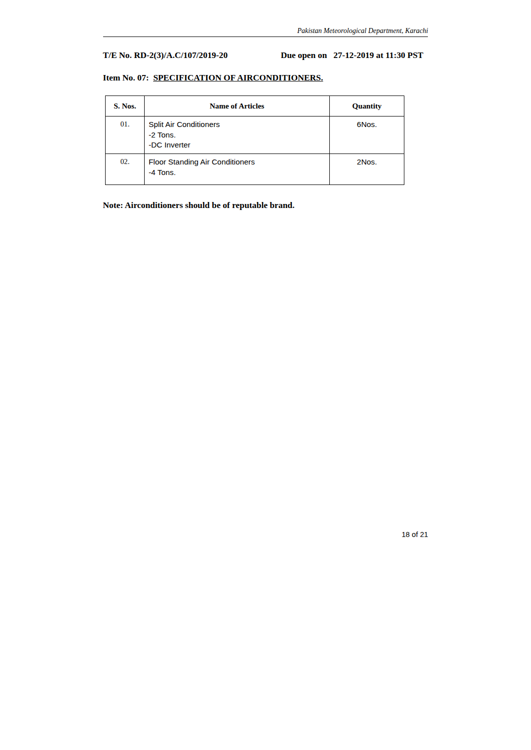Pakistan Meteorological Department, Karachi
T/E No. RD-2(3)/A.C/107/2019-20 Due open on 27-12-2019 at 11:30 PST
Item No. 07: SPECIFICATION OF AIRCONDITIONERS.
| S. Nos. | Name of Articles | Quantity |
| --- | --- | --- |
| 01. | Split Air Conditioners -2 Tons. -DC Inverter | 6Nos. |
| 02. | Floor Standing Air Conditioners -4 Tons. | 2Nos. |
Note: Airconditioners should be of reputable brand.
18 of 21